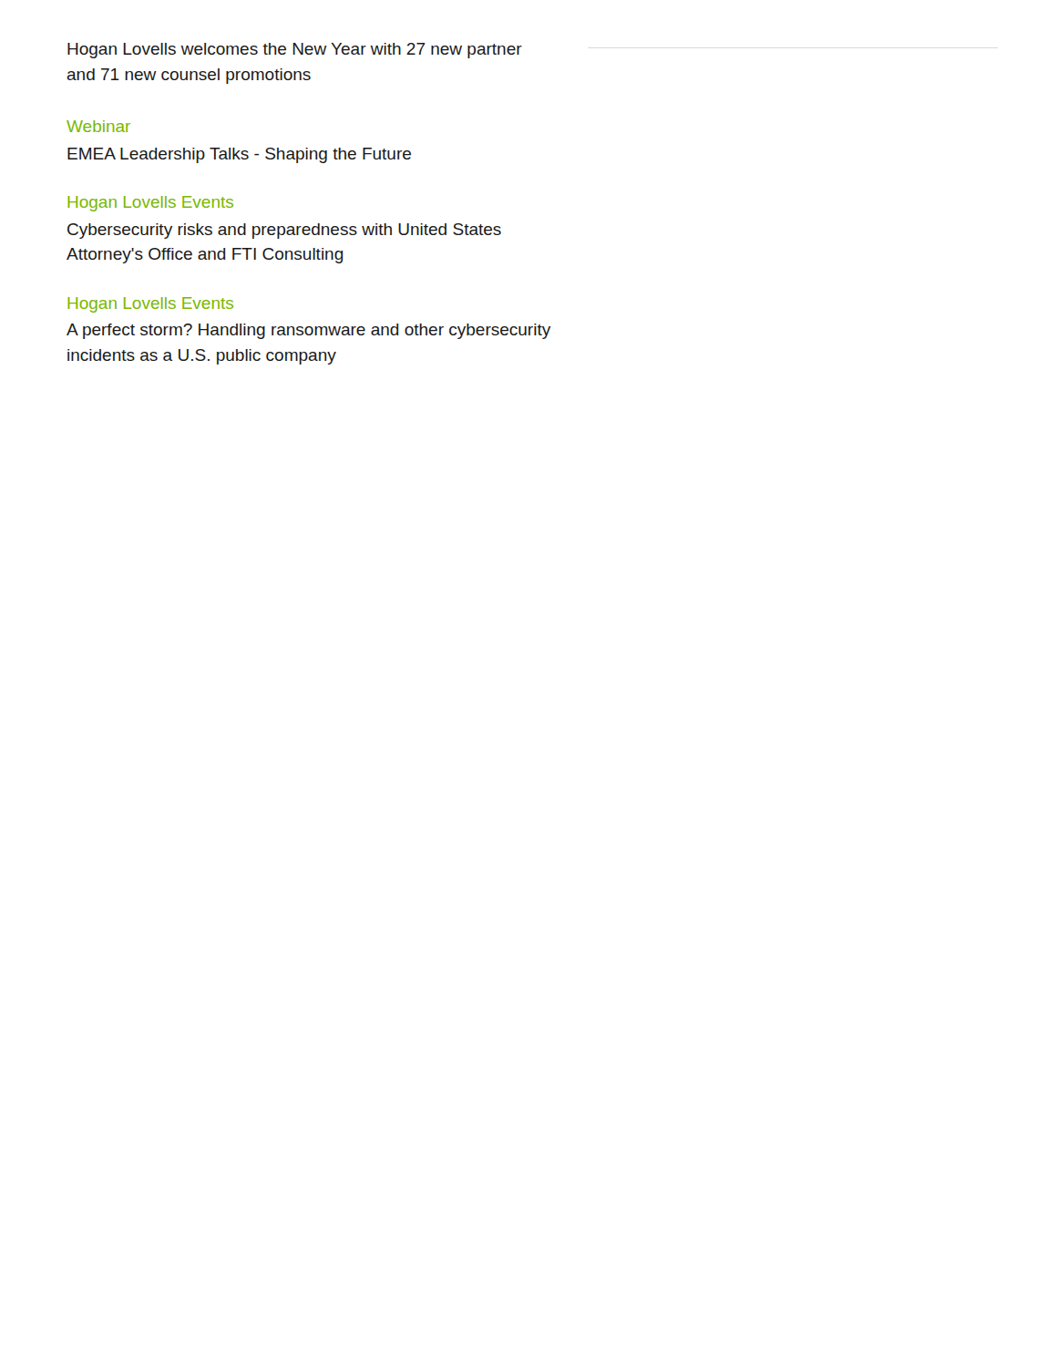Hogan Lovells welcomes the New Year with 27 new partner and 71 new counsel promotions
Webinar
EMEA Leadership Talks - Shaping the Future
Hogan Lovells Events
Cybersecurity risks and preparedness with United States Attorney's Office and FTI Consulting
Hogan Lovells Events
A perfect storm? Handling ransomware and other cybersecurity incidents as a U.S. public company